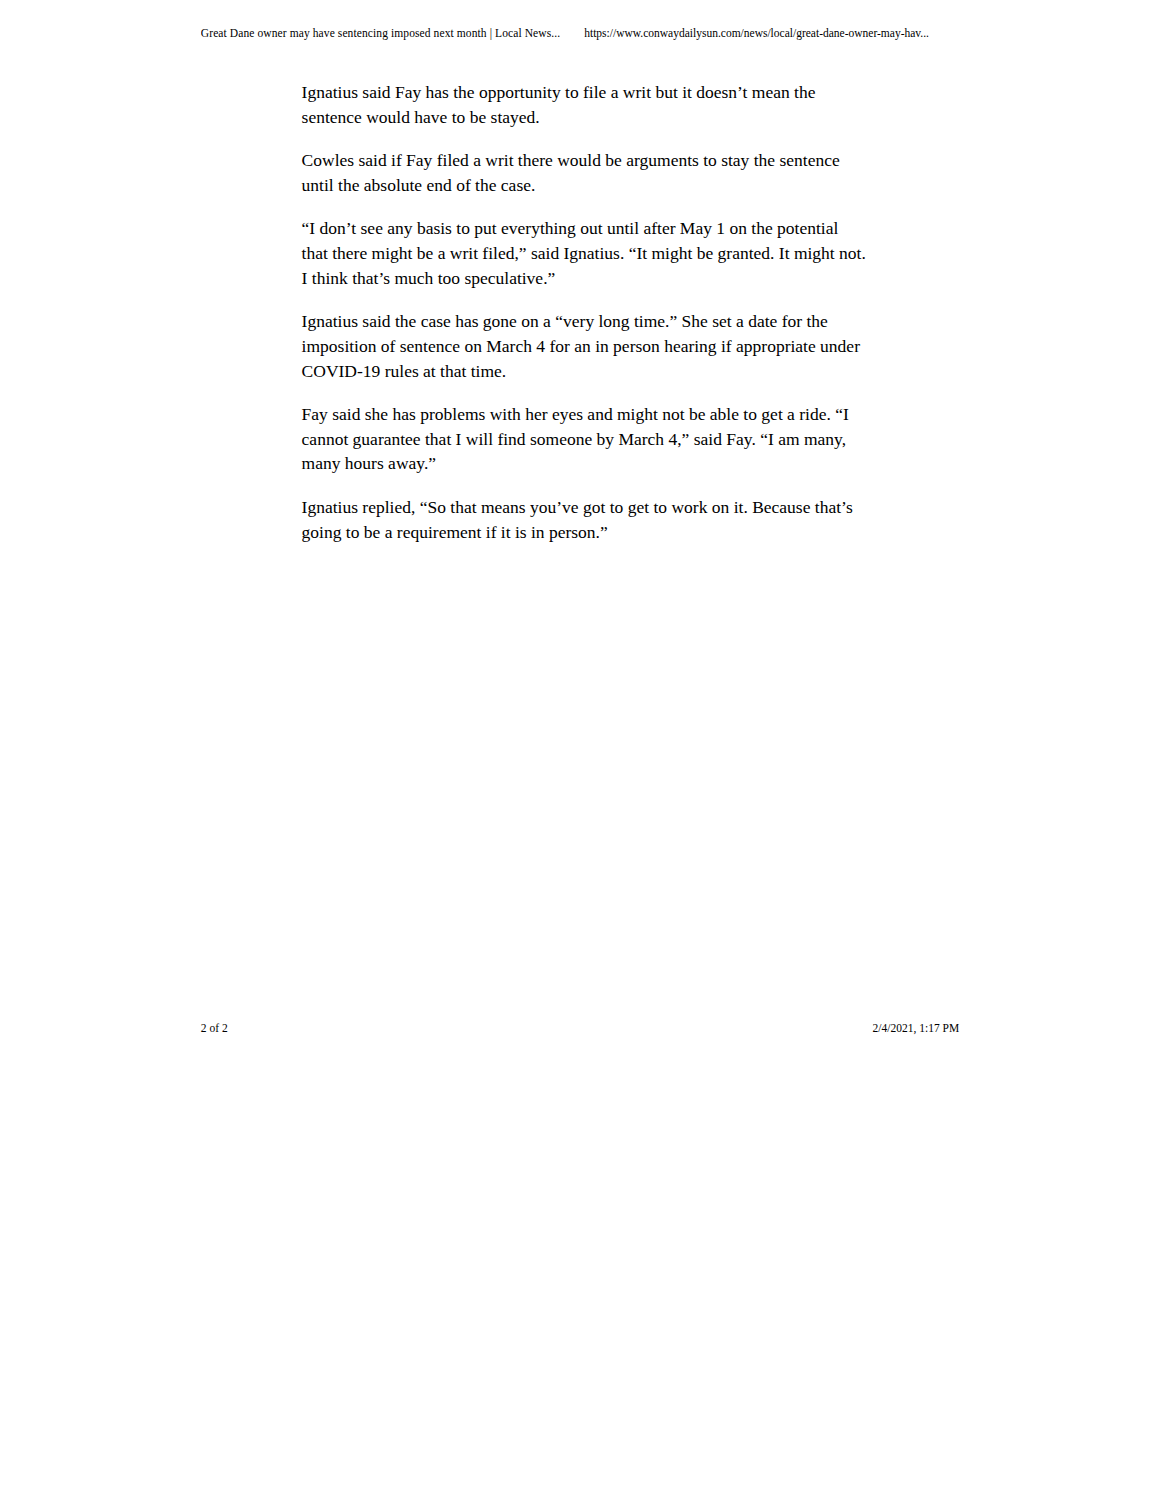Great Dane owner may have sentencing imposed next month | Local News... https://www.conwaydailysun.com/news/local/great-dane-owner-may-hav...
Ignatius said Fay has the opportunity to file a writ but it doesn’t mean the sentence would have to be stayed.
Cowles said if Fay filed a writ there would be arguments to stay the sentence until the absolute end of the case.
“I don’t see any basis to put everything out until after May 1 on the potential that there might be a writ filed,” said Ignatius. “It might be granted. It might not. I think that’s much too speculative.”
Ignatius said the case has gone on a “very long time.” She set a date for the imposition of sentence on March 4 for an in person hearing if appropriate under COVID-19 rules at that time.
Fay said she has problems with her eyes and might not be able to get a ride. “I cannot guarantee that I will find someone by March 4,” said Fay. “I am many, many hours away.”
Ignatius replied, “So that means you’ve got to get to work on it. Because that’s going to be a requirement if it is in person.”
2 of 2 2/4/2021, 1:17 PM